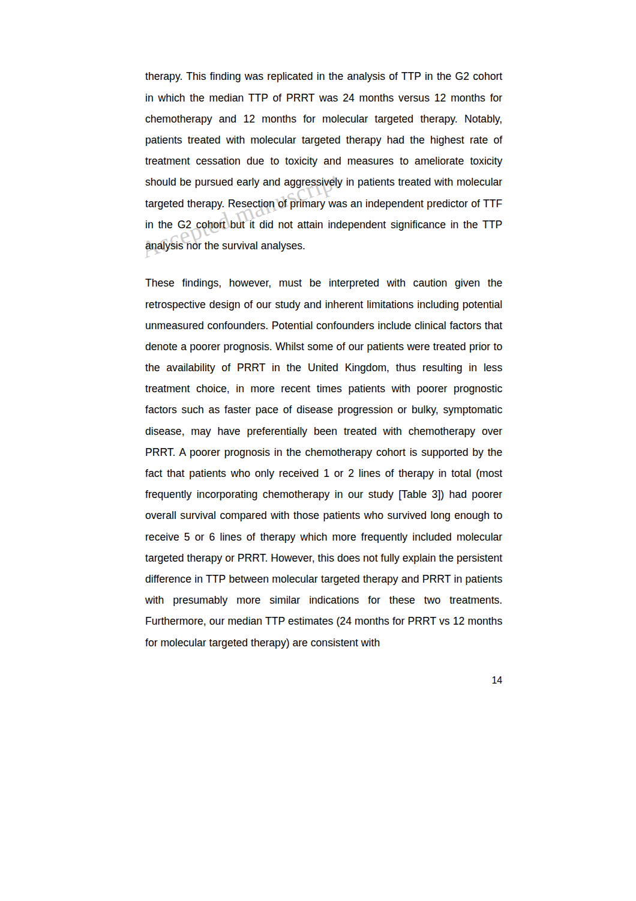Accepted manuscript
therapy. This finding was replicated in the analysis of TTP in the G2 cohort in which the median TTP of PRRT was 24 months versus 12 months for chemotherapy and 12 months for molecular targeted therapy. Notably, patients treated with molecular targeted therapy had the highest rate of treatment cessation due to toxicity and measures to ameliorate toxicity should be pursued early and aggressively in patients treated with molecular targeted therapy. Resection of primary was an independent predictor of TTF in the G2 cohort but it did not attain independent significance in the TTP analysis nor the survival analyses.
These findings, however, must be interpreted with caution given the retrospective design of our study and inherent limitations including potential unmeasured confounders. Potential confounders include clinical factors that denote a poorer prognosis. Whilst some of our patients were treated prior to the availability of PRRT in the United Kingdom, thus resulting in less treatment choice, in more recent times patients with poorer prognostic factors such as faster pace of disease progression or bulky, symptomatic disease, may have preferentially been treated with chemotherapy over PRRT. A poorer prognosis in the chemotherapy cohort is supported by the fact that patients who only received 1 or 2 lines of therapy in total (most frequently incorporating chemotherapy in our study [Table 3]) had poorer overall survival compared with those patients who survived long enough to receive 5 or 6 lines of therapy which more frequently included molecular targeted therapy or PRRT. However, this does not fully explain the persistent difference in TTP between molecular targeted therapy and PRRT in patients with presumably more similar indications for these two treatments. Furthermore, our median TTP estimates (24 months for PRRT vs 12 months for molecular targeted therapy) are consistent with
14
Downloaded by:
UCL
193.60.240.99 - 10/13/2020 2:11:30 PM